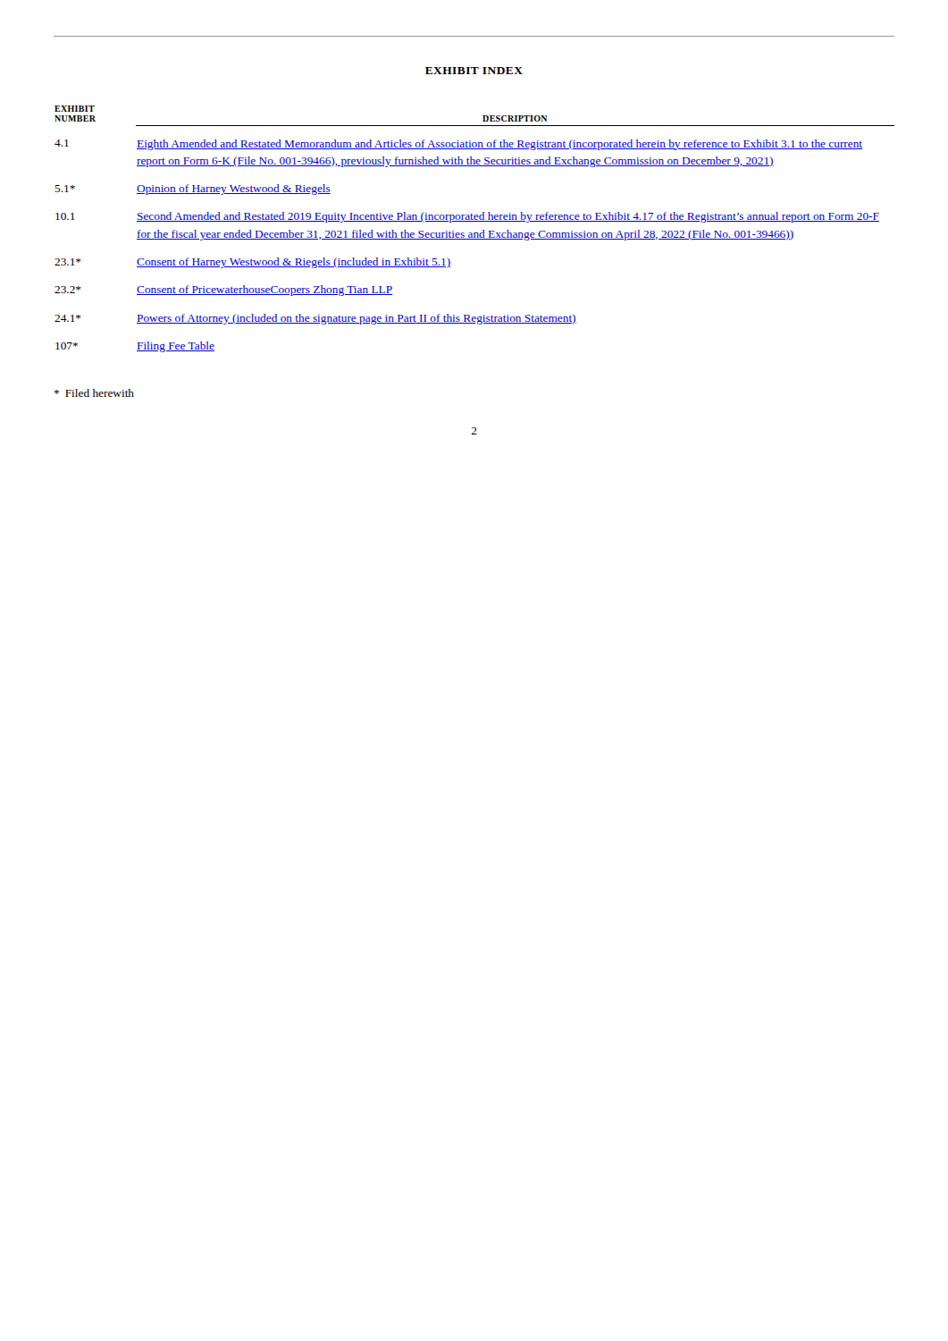EXHIBIT INDEX
| EXHIBIT NUMBER | DESCRIPTION |
| --- | --- |
| 4.1 | Eighth Amended and Restated Memorandum and Articles of Association of the Registrant (incorporated herein by reference to Exhibit 3.1 to the current report on Form 6-K (File No. 001-39466), previously furnished with the Securities and Exchange Commission on December 9, 2021) |
| 5.1* | Opinion of Harney Westwood & Riegels |
| 10.1 | Second Amended and Restated 2019 Equity Incentive Plan (incorporated herein by reference to Exhibit 4.17 of the Registrant’s annual report on Form 20-F for the fiscal year ended December 31, 2021 filed with the Securities and Exchange Commission on April 28, 2022 (File No. 001-39466)) |
| 23.1* | Consent of Harney Westwood & Riegels (included in Exhibit 5.1) |
| 23.2* | Consent of PricewaterhouseCoopers Zhong Tian LLP |
| 24.1* | Powers of Attorney (included on the signature page in Part II of this Registration Statement) |
| 107* | Filing Fee Table |
*Filed herewith
2